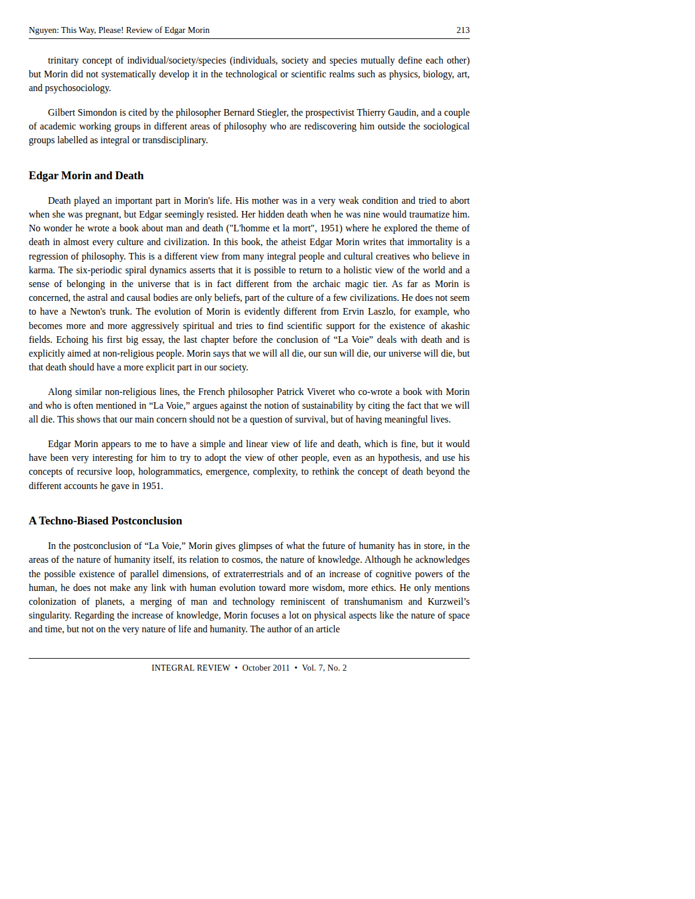Nguyen: This Way, Please! Review of Edgar Morin 213
trinitary concept of individual/society/species (individuals, society and species mutually define each other) but Morin did not systematically develop it in the technological or scientific realms such as physics, biology, art, and psychosociology.
Gilbert Simondon is cited by the philosopher Bernard Stiegler, the prospectivist Thierry Gaudin, and a couple of academic working groups in different areas of philosophy who are rediscovering him outside the sociological groups labelled as integral or transdisciplinary.
Edgar Morin and Death
Death played an important part in Morin's life. His mother was in a very weak condition and tried to abort when she was pregnant, but Edgar seemingly resisted. Her hidden death when he was nine would traumatize him. No wonder he wrote a book about man and death ("L'homme et la mort", 1951) where he explored the theme of death in almost every culture and civilization. In this book, the atheist Edgar Morin writes that immortality is a regression of philosophy. This is a different view from many integral people and cultural creatives who believe in karma. The six-periodic spiral dynamics asserts that it is possible to return to a holistic view of the world and a sense of belonging in the universe that is in fact different from the archaic magic tier. As far as Morin is concerned, the astral and causal bodies are only beliefs, part of the culture of a few civilizations. He does not seem to have a Newton's trunk. The evolution of Morin is evidently different from Ervin Laszlo, for example, who becomes more and more aggressively spiritual and tries to find scientific support for the existence of akashic fields. Echoing his first big essay, the last chapter before the conclusion of “La Voie” deals with death and is explicitly aimed at non-religious people. Morin says that we will all die, our sun will die, our universe will die, but that death should have a more explicit part in our society.
Along similar non-religious lines, the French philosopher Patrick Viveret who co-wrote a book with Morin and who is often mentioned in “La Voie,” argues against the notion of sustainability by citing the fact that we will all die. This shows that our main concern should not be a question of survival, but of having meaningful lives.
Edgar Morin appears to me to have a simple and linear view of life and death, which is fine, but it would have been very interesting for him to try to adopt the view of other people, even as an hypothesis, and use his concepts of recursive loop, hologrammatics, emergence, complexity, to rethink the concept of death beyond the different accounts he gave in 1951.
A Techno-Biased Postconclusion
In the postconclusion of “La Voie,” Morin gives glimpses of what the future of humanity has in store, in the areas of the nature of humanity itself, its relation to cosmos, the nature of knowledge. Although he acknowledges the possible existence of parallel dimensions, of extraterrestrials and of an increase of cognitive powers of the human, he does not make any link with human evolution toward more wisdom, more ethics. He only mentions colonization of planets, a merging of man and technology reminiscent of transhumanism and Kurzweil’s singularity. Regarding the increase of knowledge, Morin focuses a lot on physical aspects like the nature of space and time, but not on the very nature of life and humanity. The author of an article
INTEGRAL REVIEW • October 2011 • Vol. 7, No. 2